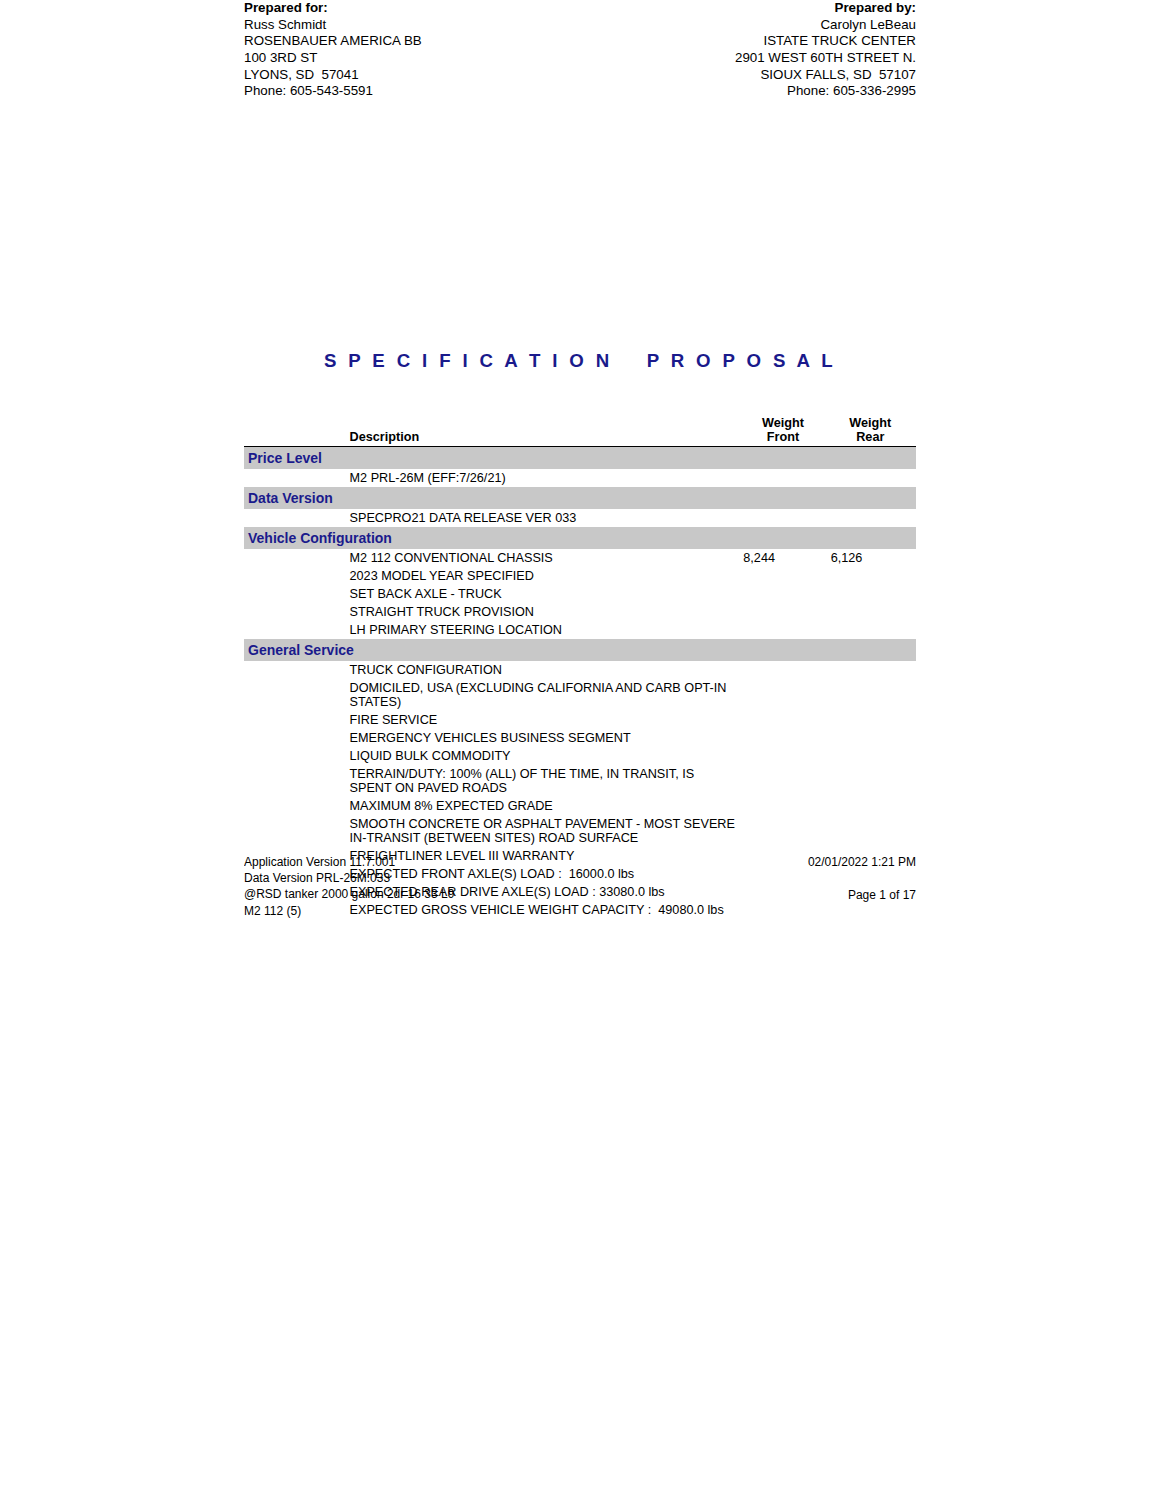Prepared for:
Russ Schmidt
ROSENBAUER AMERICA BB
100 3RD ST
LYONS, SD 57041
Phone: 605-543-5591
Prepared by:
Carolyn LeBeau
ISTATE TRUCK CENTER
2901 WEST 60TH STREET N.
SIOUX FALLS, SD 57107
Phone: 605-336-2995
S P E C I F I C A T I O N P R O P O S A L
| | Description | Weight Front | Weight Rear | |
| --- | --- | --- | --- | --- |
| Price Level |
| | M2 PRL-26M (EFF:7/26/21) | | | |
| Data Version |
| | SPECPRO21 DATA RELEASE VER 033 | | | |
| Vehicle Configuration |
| | M2 112 CONVENTIONAL CHASSIS | 8,244 | 6,126 | |
| | 2023 MODEL YEAR SPECIFIED | | | |
| | SET BACK AXLE - TRUCK | | | |
| | STRAIGHT TRUCK PROVISION | | | |
| | LH PRIMARY STEERING LOCATION | | | |
| General Service |
| | TRUCK CONFIGURATION | | | |
| | DOMICILED, USA (EXCLUDING CALIFORNIA AND CARB OPT-IN STATES) | | | |
| | FIRE SERVICE | | | |
| | EMERGENCY VEHICLES BUSINESS SEGMENT | | | |
| | LIQUID BULK COMMODITY | | | |
| | TERRAIN/DUTY: 100% (ALL) OF THE TIME, IN TRANSIT, IS SPENT ON PAVED ROADS | | | |
| | MAXIMUM 8% EXPECTED GRADE | | | |
| | SMOOTH CONCRETE OR ASPHALT PAVEMENT - MOST SEVERE IN-TRANSIT (BETWEEN SITES) ROAD SURFACE | | | |
| | FREIGHTLINER LEVEL III WARRANTY | | | |
| | EXPECTED FRONT AXLE(S) LOAD : 16000.0 lbs | | | |
| | EXPECTED REAR DRIVE AXLE(S) LOAD : 33080.0 lbs | | | |
| | EXPECTED GROSS VEHICLE WEIGHT CAPACITY : 49080.0 lbs | | | |
Application Version 11.7.001
Data Version PRL-26M.033
@RSD tanker 2000 gallon 2dr 16 33 L9
M2 112 (5)
02/01/2022 1:21 PM
Page 1 of 17